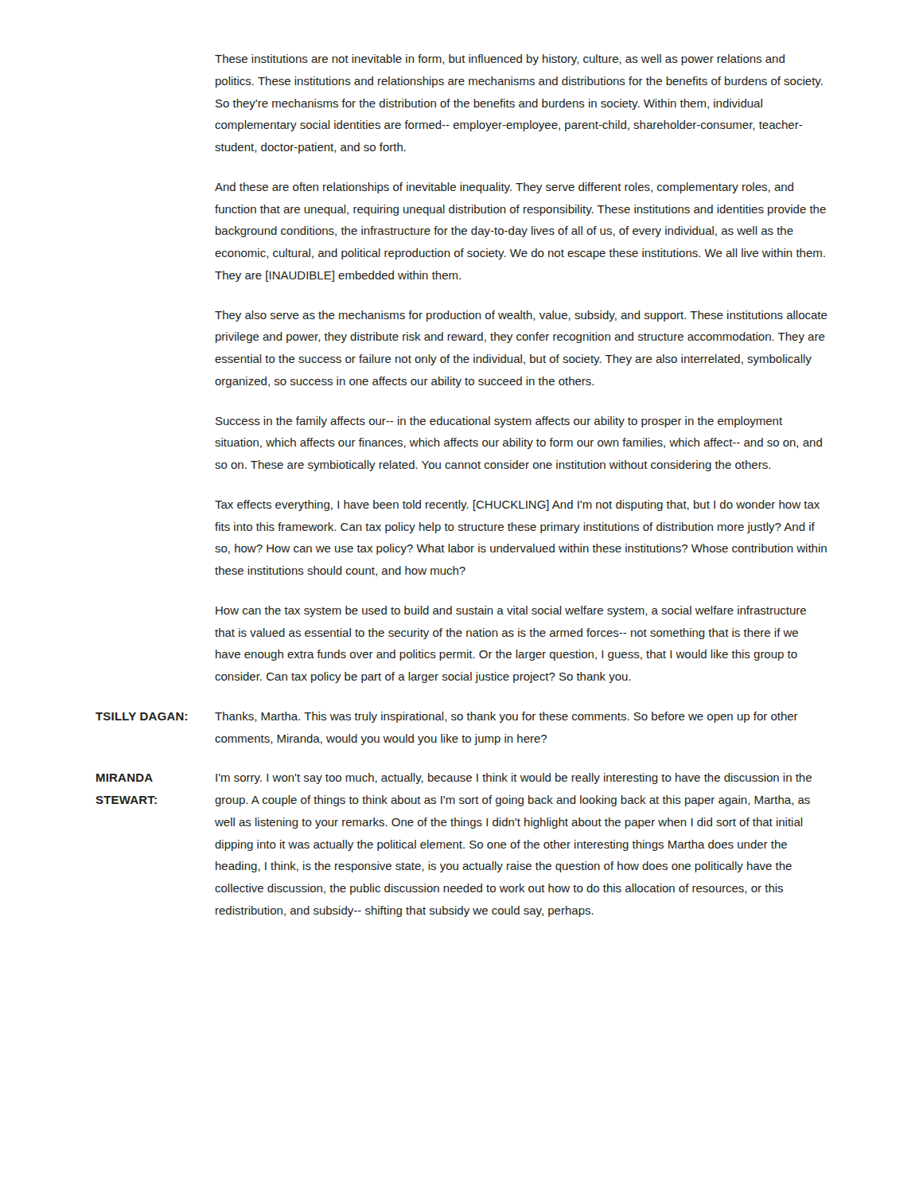These institutions are not inevitable in form, but influenced by history, culture, as well as power relations and politics. These institutions and relationships are mechanisms and distributions for the benefits of burdens of society. So they're mechanisms for the distribution of the benefits and burdens in society. Within them, individual complementary social identities are formed-- employer-employee, parent-child, shareholder-consumer, teacher-student, doctor-patient, and so forth.
And these are often relationships of inevitable inequality. They serve different roles, complementary roles, and function that are unequal, requiring unequal distribution of responsibility. These institutions and identities provide the background conditions, the infrastructure for the day-to-day lives of all of us, of every individual, as well as the economic, cultural, and political reproduction of society. We do not escape these institutions. We all live within them. They are [INAUDIBLE] embedded within them.
They also serve as the mechanisms for production of wealth, value, subsidy, and support. These institutions allocate privilege and power, they distribute risk and reward, they confer recognition and structure accommodation. They are essential to the success or failure not only of the individual, but of society. They are also interrelated, symbolically organized, so success in one affects our ability to succeed in the others.
Success in the family affects our-- in the educational system affects our ability to prosper in the employment situation, which affects our finances, which affects our ability to form our own families, which affect-- and so on, and so on. These are symbiotically related. You cannot consider one institution without considering the others.
Tax effects everything, I have been told recently. [CHUCKLING] And I'm not disputing that, but I do wonder how tax fits into this framework. Can tax policy help to structure these primary institutions of distribution more justly? And if so, how? How can we use tax policy? What labor is undervalued within these institutions? Whose contribution within these institutions should count, and how much?
How can the tax system be used to build and sustain a vital social welfare system, a social welfare infrastructure that is valued as essential to the security of the nation as is the armed forces-- not something that is there if we have enough extra funds over and politics permit. Or the larger question, I guess, that I would like this group to consider. Can tax policy be part of a larger social justice project? So thank you.
Tsilly Dagan:
Thanks, Martha. This was truly inspirational, so thank you for these comments. So before we open up for other comments, Miranda, would you would you like to jump in here?
Miranda Stewart:
I'm sorry. I won't say too much, actually, because I think it would be really interesting to have the discussion in the group. A couple of things to think about as I'm sort of going back and looking back at this paper again, Martha, as well as listening to your remarks. One of the things I didn't highlight about the paper when I did sort of that initial dipping into it was actually the political element. So one of the other interesting things Martha does under the heading, I think, is the responsive state, is you actually raise the question of how does one politically have the collective discussion, the public discussion needed to work out how to do this allocation of resources, or this redistribution, and subsidy-- shifting that subsidy we could say, perhaps.